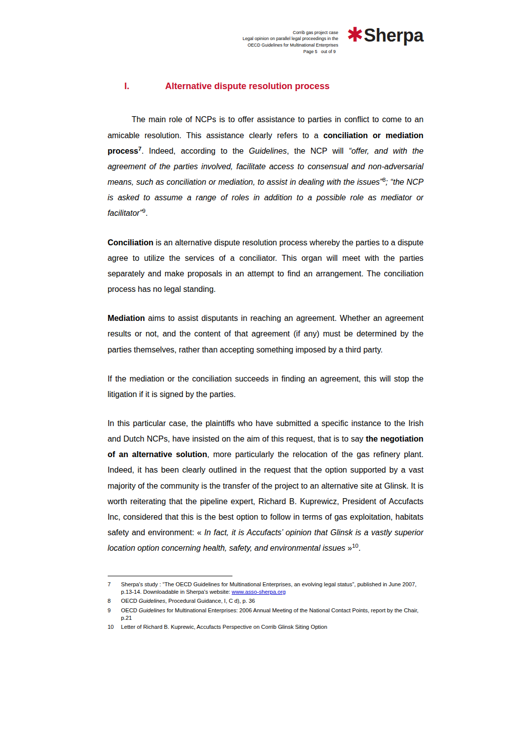Corrib gas project case
Legal opinion on parallel legal proceedings in the
OECD Guidelines for Multinational Enterprises
Page 5  out of 9 
✱Sherpa
I. Alternative dispute resolution process
The main role of NCPs is to offer assistance to parties in conflict to come to an amicable resolution. This assistance clearly refers to a conciliation or mediation process7. Indeed, according to the Guidelines, the NCP will “offer, and with the agreement of the parties involved, facilitate access to consensual and non-adversarial means, such as conciliation or mediation, to assist in dealing with the issues”8; “the NCP is asked to assume a range of roles in addition to a possible role as mediator or facilitator”9.
Conciliation is an alternative dispute resolution process whereby the parties to a dispute agree to utilize the services of a conciliator. This organ will meet with the parties separately and make proposals in an attempt to find an arrangement. The conciliation process has no legal standing.
Mediation aims to assist disputants in reaching an agreement. Whether an agreement results or not, and the content of that agreement (if any) must be determined by the parties themselves, rather than accepting something imposed by a third party.
If the mediation or the conciliation succeeds in finding an agreement, this will stop the litigation if it is signed by the parties.
In this particular case, the plaintiffs who have submitted a specific instance to the Irish and Dutch NCPs, have insisted on the aim of this request, that is to say the negotiation of an alternative solution, more particularly the relocation of the gas refinery plant. Indeed, it has been clearly outlined in the request that the option supported by a vast majority of the community is the transfer of the project to an alternative site at Glinsk. It is worth reiterating that the pipeline expert, Richard B. Kuprewicz, President of Accufacts Inc, considered that this is the best option to follow in terms of gas exploitation, habitats safety and environment: « In fact, it is Accufacts’ opinion that Glinsk is a vastly superior location option concerning health, safety, and environmental issues »10.
7
Sherpa's study : “The OECD Guidelines for Multinational Enterprises, an evolving legal status”, published in June 2007, p.13-14. Downloadable in Sherpa's website: www.asso-sherpa.org
8
OECD Guidelines, Procedural Guidance, I, C d), p. 36
9
OECD Guidelines for Multinational Enterprises: 2006 Annual Meeting of the National Contact Points, report by the Chair, p.21
10
Letter of Richard B. Kuprewic, Accufacts Perspective on Corrib Glinsk Siting Option